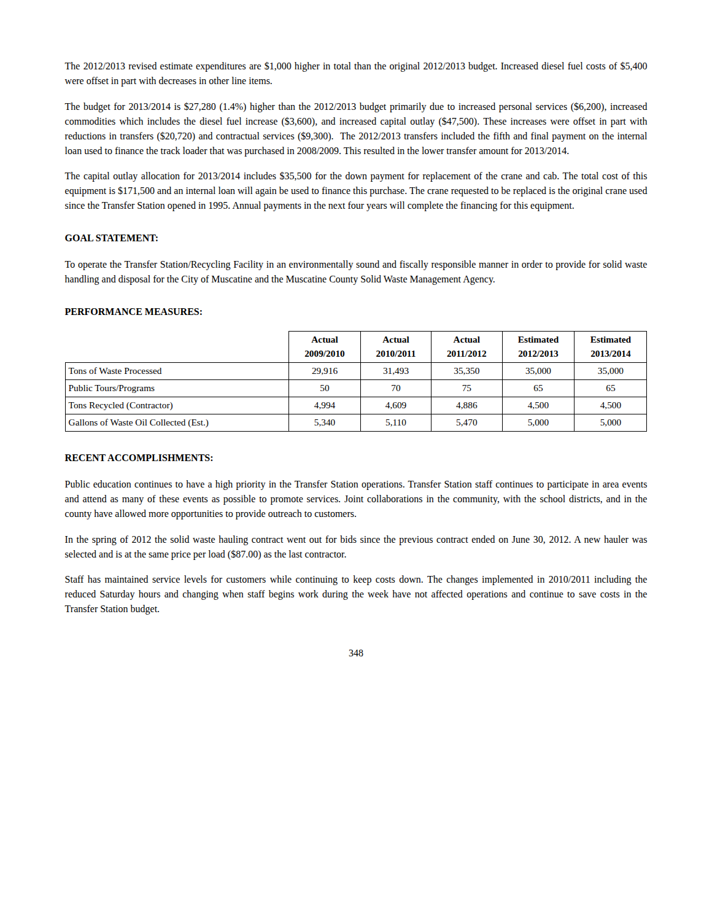The 2012/2013 revised estimate expenditures are $1,000 higher in total than the original 2012/2013 budget. Increased diesel fuel costs of $5,400 were offset in part with decreases in other line items.
The budget for 2013/2014 is $27,280 (1.4%) higher than the 2012/2013 budget primarily due to increased personal services ($6,200), increased commodities which includes the diesel fuel increase ($3,600), and increased capital outlay ($47,500). These increases were offset in part with reductions in transfers ($20,720) and contractual services ($9,300). The 2012/2013 transfers included the fifth and final payment on the internal loan used to finance the track loader that was purchased in 2008/2009. This resulted in the lower transfer amount for 2013/2014.
The capital outlay allocation for 2013/2014 includes $35,500 for the down payment for replacement of the crane and cab. The total cost of this equipment is $171,500 and an internal loan will again be used to finance this purchase. The crane requested to be replaced is the original crane used since the Transfer Station opened in 1995. Annual payments in the next four years will complete the financing for this equipment.
Goal Statement:
To operate the Transfer Station/Recycling Facility in an environmentally sound and fiscally responsible manner in order to provide for solid waste handling and disposal for the City of Muscatine and the Muscatine County Solid Waste Management Agency.
Performance Measures:
| | Actual 2009/2010 | Actual 2010/2011 | Actual 2011/2012 | Estimated 2012/2013 | Estimated 2013/2014 |
| --- | --- | --- | --- | --- | --- |
| Tons of Waste Processed | 29,916 | 31,493 | 35,350 | 35,000 | 35,000 |
| Public Tours/Programs | 50 | 70 | 75 | 65 | 65 |
| Tons Recycled (Contractor) | 4,994 | 4,609 | 4,886 | 4,500 | 4,500 |
| Gallons of Waste Oil Collected (Est.) | 5,340 | 5,110 | 5,470 | 5,000 | 5,000 |
Recent Accomplishments:
Public education continues to have a high priority in the Transfer Station operations. Transfer Station staff continues to participate in area events and attend as many of these events as possible to promote services. Joint collaborations in the community, with the school districts, and in the county have allowed more opportunities to provide outreach to customers.
In the spring of 2012 the solid waste hauling contract went out for bids since the previous contract ended on June 30, 2012. A new hauler was selected and is at the same price per load ($87.00) as the last contractor.
Staff has maintained service levels for customers while continuing to keep costs down. The changes implemented in 2010/2011 including the reduced Saturday hours and changing when staff begins work during the week have not affected operations and continue to save costs in the Transfer Station budget.
348